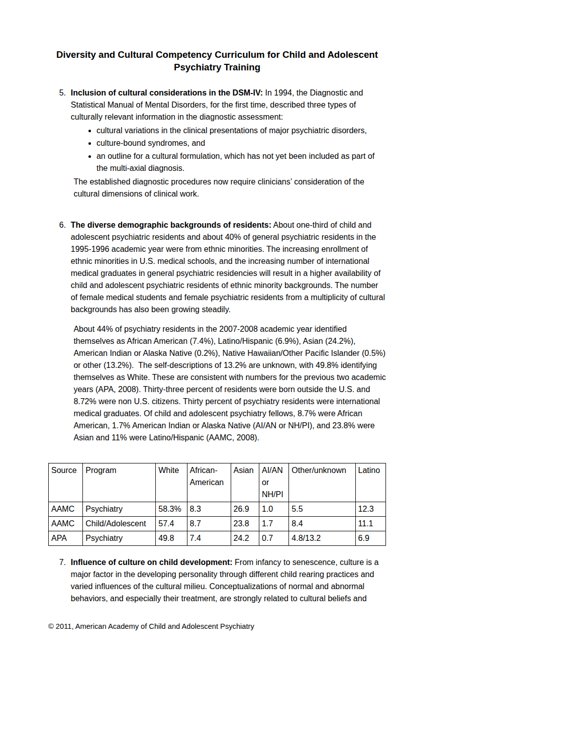Diversity and Cultural Competency Curriculum for Child and Adolescent
Psychiatry Training
5.
Inclusion of cultural considerations in the DSM-IV: In 1994, the Diagnostic and Statistical Manual of Mental Disorders, for the first time, described three types of culturally relevant information in the diagnostic assessment:
cultural variations in the clinical presentations of major psychiatric disorders,
culture-bound syndromes, and
an outline for a cultural formulation, which has not yet been included as part of the multi-axial diagnosis.
The established diagnostic procedures now require clinicians’ consideration of the cultural dimensions of clinical work.
6.
The diverse demographic backgrounds of residents: About one-third of child and adolescent psychiatric residents and about 40% of general psychiatric residents in the 1995-1996 academic year were from ethnic minorities. The increasing enrollment of ethnic minorities in U.S. medical schools, and the increasing number of international medical graduates in general psychiatric residencies will result in a higher availability of child and adolescent psychiatric residents of ethnic minority backgrounds. The number of female medical students and female psychiatric residents from a multiplicity of cultural backgrounds has also been growing steadily.
About 44% of psychiatry residents in the 2007-2008 academic year identified themselves as African American (7.4%), Latino/Hispanic (6.9%), Asian (24.2%), American Indian or Alaska Native (0.2%), Native Hawaiian/Other Pacific Islander (0.5%) or other (13.2%). The self-descriptions of 13.2% are unknown, with 49.8% identifying themselves as White. These are consistent with numbers for the previous two academic years (APA, 2008). Thirty-three percent of residents were born outside the U.S. and 8.72% were non U.S. citizens. Thirty percent of psychiatry residents were international medical graduates. Of child and adolescent psychiatry fellows, 8.7% were African American, 1.7% American Indian or Alaska Native (AI/AN or NH/PI), and 23.8% were Asian and 11% were Latino/Hispanic (AAMC, 2008).
| Source | Program | White | African- American | Asian | AI/AN or NH/PI | Other/unknown | Latino |
| AAMC | Psychiatry | 58.3% | 8.3 | 26.9 | 1.0 | 5.5 | 12.3 |
| AAMC | Child/Adolescent | 57.4 | 8.7 | 23.8 | 1.7 | 8.4 | 11.1 |
| APA | Psychiatry | 49.8 | 7.4 | 24.2 | 0.7 | 4.8/13.2 | 6.9 |
7.
Influence of culture on child development: From infancy to senescence, culture is a major factor in the developing personality through different child rearing practices and varied influences of the cultural milieu. Conceptualizations of normal and abnormal behaviors, and especially their treatment, are strongly related to cultural beliefs and
© 2011, American Academy of Child and Adolescent Psychiatry